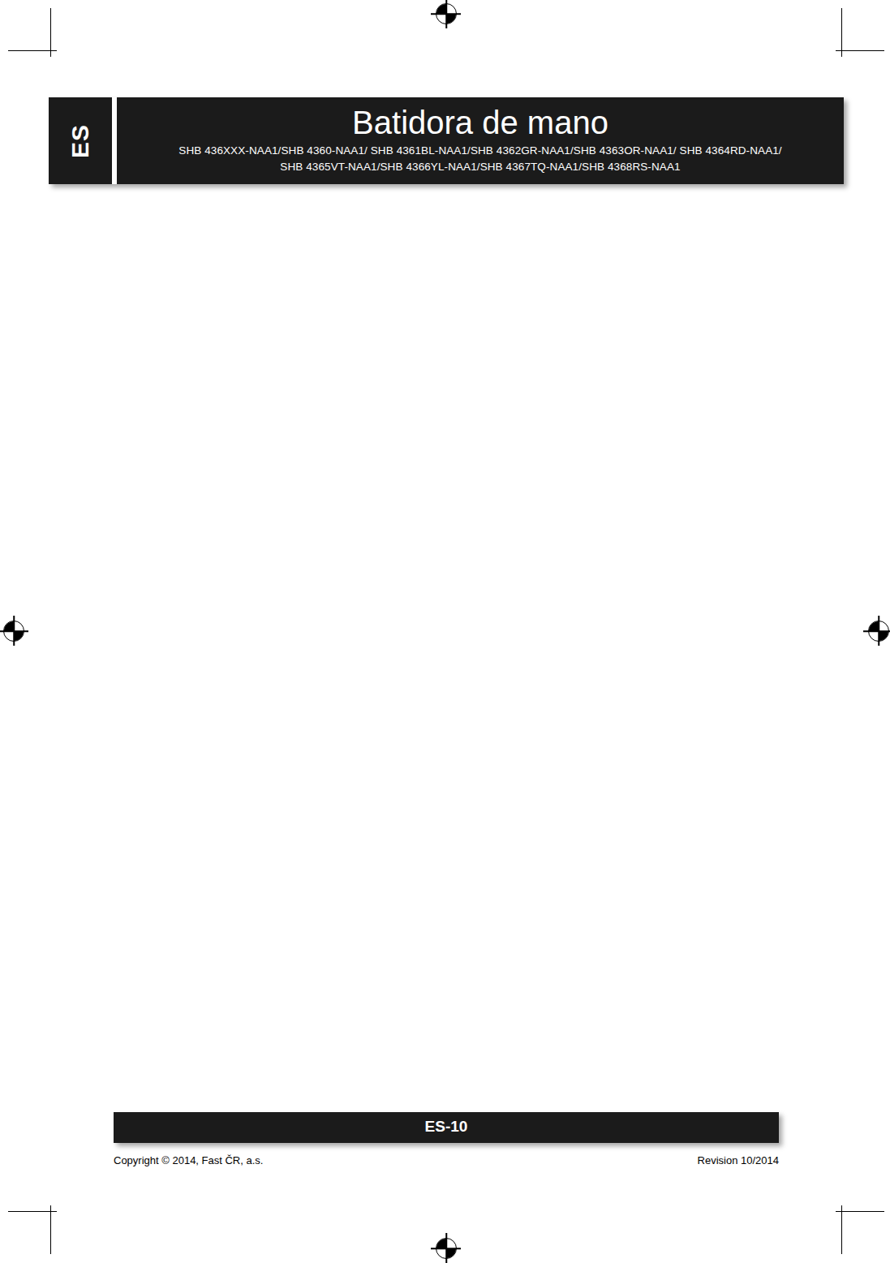ES
Batidora de mano
SHB 436XXX-NAA1/SHB 4360-NAA1/ SHB 4361BL-NAA1/SHB 4362GR-NAA1/SHB 4363OR-NAA1/ SHB 4364RD-NAA1/
SHB 4365VT-NAA1/SHB 4366YL-NAA1/SHB 4367TQ-NAA1/SHB 4368RS-NAA1
ES-10
Copyright © 2014, Fast ČR, a.s.
Revision 10/2014